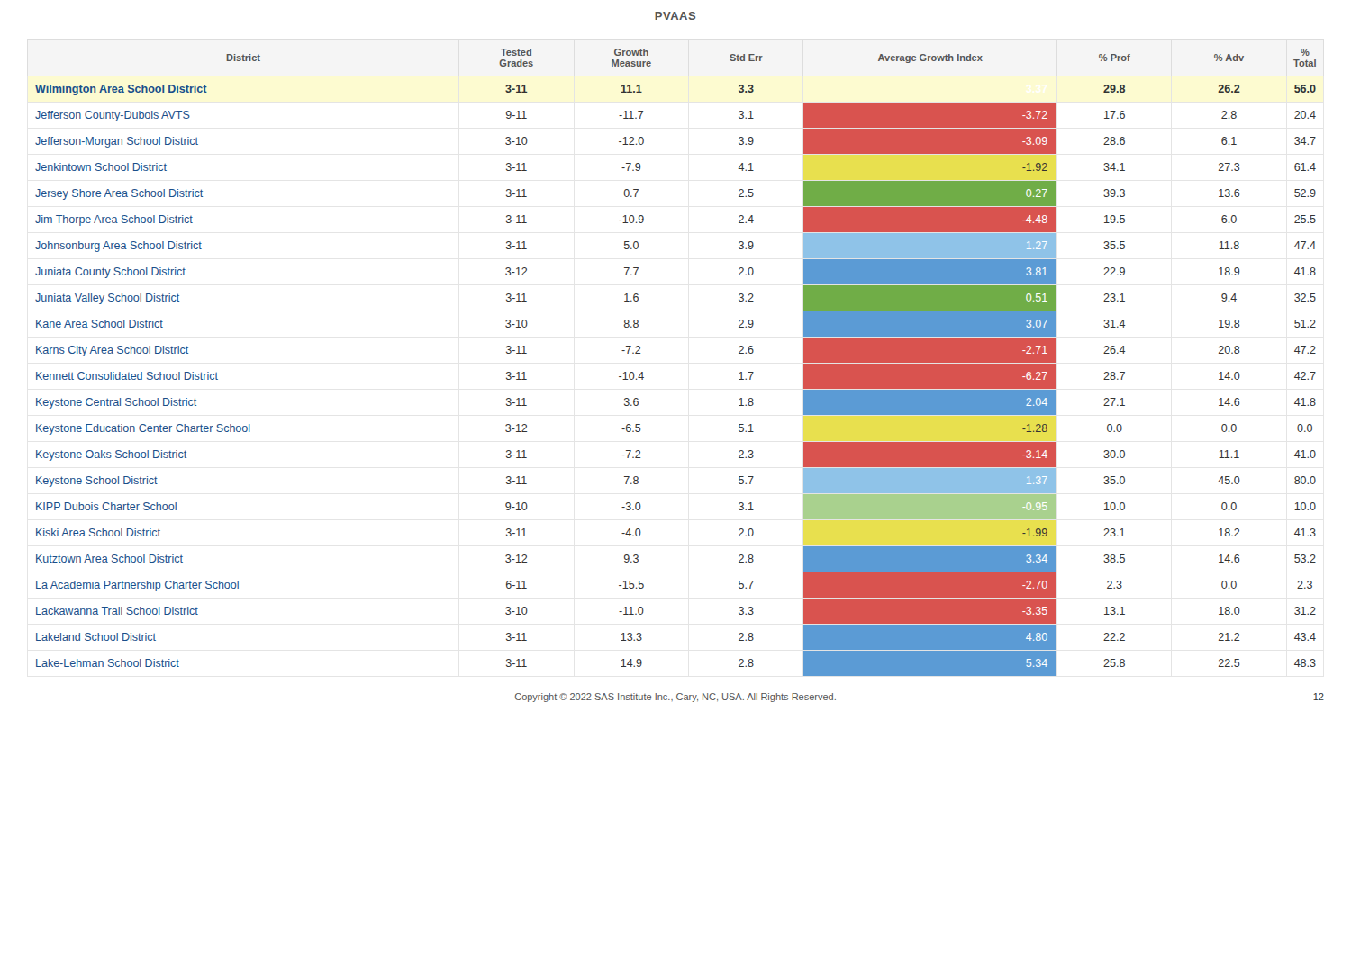PVAAS
| District | Tested Grades | Growth Measure | Std Err | Average Growth Index | % Prof | % Adv | % Total |
| --- | --- | --- | --- | --- | --- | --- | --- |
| Wilmington Area School District | 3-11 | 11.1 | 3.3 | 3.37 | 29.8 | 26.2 | 56.0 |
| Jefferson County-Dubois AVTS | 9-11 | -11.7 | 3.1 | -3.72 | 17.6 | 2.8 | 20.4 |
| Jefferson-Morgan School District | 3-10 | -12.0 | 3.9 | -3.09 | 28.6 | 6.1 | 34.7 |
| Jenkintown School District | 3-11 | -7.9 | 4.1 | -1.92 | 34.1 | 27.3 | 61.4 |
| Jersey Shore Area School District | 3-11 | 0.7 | 2.5 | 0.27 | 39.3 | 13.6 | 52.9 |
| Jim Thorpe Area School District | 3-11 | -10.9 | 2.4 | -4.48 | 19.5 | 6.0 | 25.5 |
| Johnsonburg Area School District | 3-11 | 5.0 | 3.9 | 1.27 | 35.5 | 11.8 | 47.4 |
| Juniata County School District | 3-12 | 7.7 | 2.0 | 3.81 | 22.9 | 18.9 | 41.8 |
| Juniata Valley School District | 3-11 | 1.6 | 3.2 | 0.51 | 23.1 | 9.4 | 32.5 |
| Kane Area School District | 3-10 | 8.8 | 2.9 | 3.07 | 31.4 | 19.8 | 51.2 |
| Karns City Area School District | 3-11 | -7.2 | 2.6 | -2.71 | 26.4 | 20.8 | 47.2 |
| Kennett Consolidated School District | 3-11 | -10.4 | 1.7 | -6.27 | 28.7 | 14.0 | 42.7 |
| Keystone Central School District | 3-11 | 3.6 | 1.8 | 2.04 | 27.1 | 14.6 | 41.8 |
| Keystone Education Center Charter School | 3-12 | -6.5 | 5.1 | -1.28 | 0.0 | 0.0 | 0.0 |
| Keystone Oaks School District | 3-11 | -7.2 | 2.3 | -3.14 | 30.0 | 11.1 | 41.0 |
| Keystone School District | 3-11 | 7.8 | 5.7 | 1.37 | 35.0 | 45.0 | 80.0 |
| KIPP Dubois Charter School | 9-10 | -3.0 | 3.1 | -0.95 | 10.0 | 0.0 | 10.0 |
| Kiski Area School District | 3-11 | -4.0 | 2.0 | -1.99 | 23.1 | 18.2 | 41.3 |
| Kutztown Area School District | 3-12 | 9.3 | 2.8 | 3.34 | 38.5 | 14.6 | 53.2 |
| La Academia Partnership Charter School | 6-11 | -15.5 | 5.7 | -2.70 | 2.3 | 0.0 | 2.3 |
| Lackawanna Trail School District | 3-10 | -11.0 | 3.3 | -3.35 | 13.1 | 18.0 | 31.2 |
| Lakeland School District | 3-11 | 13.3 | 2.8 | 4.80 | 22.2 | 21.2 | 43.4 |
| Lake-Lehman School District | 3-11 | 14.9 | 2.8 | 5.34 | 25.8 | 22.5 | 48.3 |
Copyright © 2022 SAS Institute Inc., Cary, NC, USA. All Rights Reserved. 12